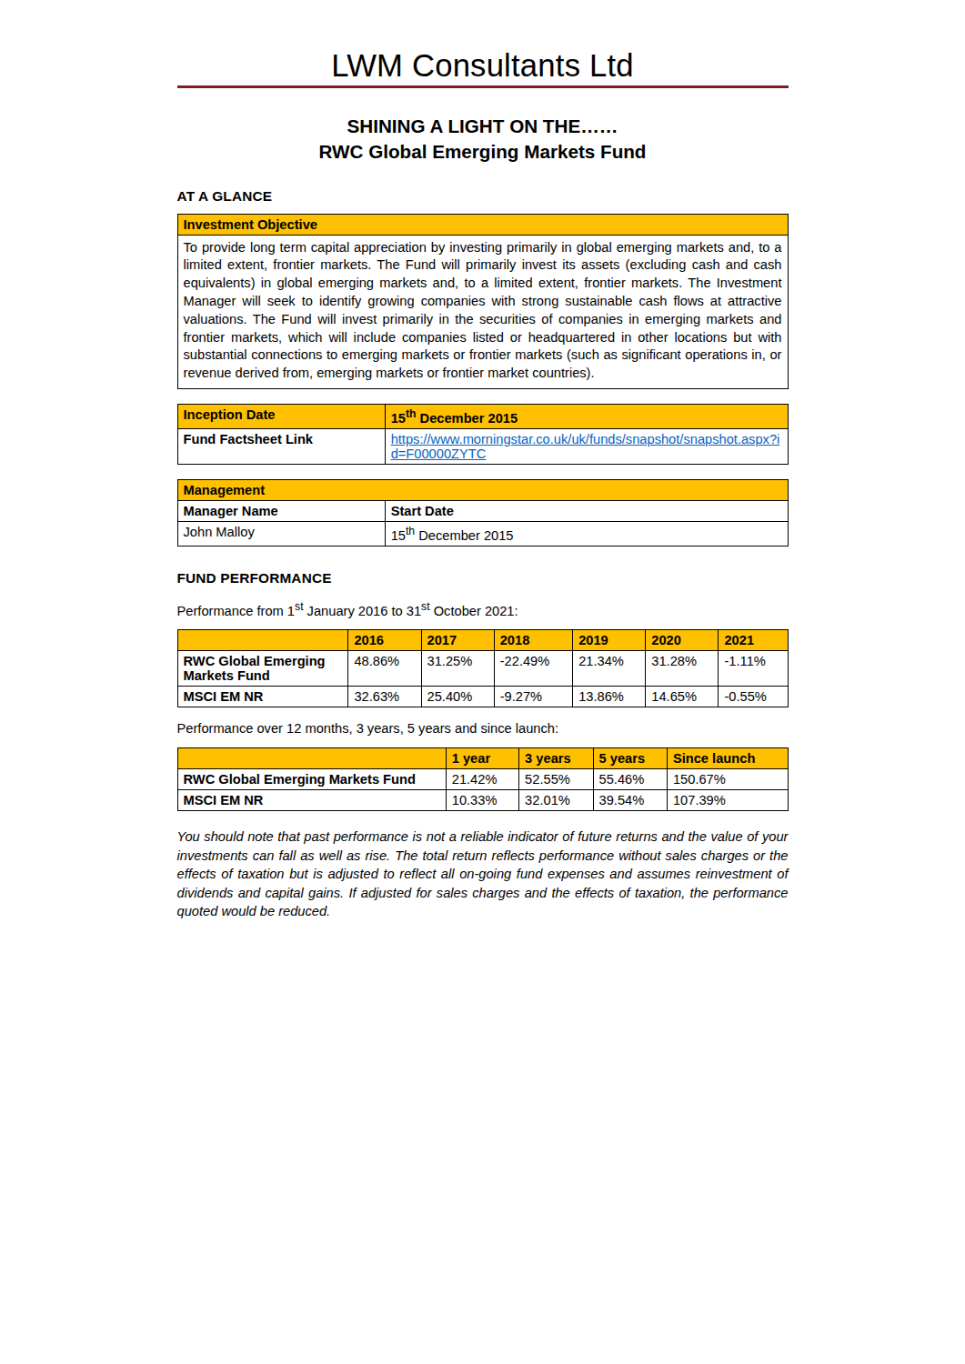LWM Consultants Ltd
SHINING A LIGHT ON THE……
RWC Global Emerging Markets Fund
AT A GLANCE
| Investment Objective |
| To provide long term capital appreciation by investing primarily in global emerging markets and, to a limited extent, frontier markets. The Fund will primarily invest its assets (excluding cash and cash equivalents) in global emerging markets and, to a limited extent, frontier markets. The Investment Manager will seek to identify growing companies with strong sustainable cash flows at attractive valuations. The Fund will invest primarily in the securities of companies in emerging markets and frontier markets, which will include companies listed or headquartered in other locations but with substantial connections to emerging markets or frontier markets (such as significant operations in, or revenue derived from, emerging markets or frontier market countries). |
| Inception Date | 15 th December 2015 |
| Fund Factsheet Link | https://www.morningstar.co.uk/uk/funds/snapshot/snapshot.aspx?id=F00000ZYTC |
| Management |
| Manager Name | Start Date |
| John Malloy | 15 th December 2015 |
FUND PERFORMANCE
Performance from 1st January 2016 to 31st October 2021:
| | 2016 | 2017 | 2018 | 2019 | 2020 | 2021 |
| --- | --- | --- | --- | --- | --- | --- |
| RWC Global Emerging Markets Fund | 48.86% | 31.25% | -22.49% | 21.34% | 31.28% | -1.11% |
| MSCI EM NR | 32.63% | 25.40% | -9.27% | 13.86% | 14.65% | -0.55% |
Performance over 12 months, 3 years, 5 years and since launch:
| | 1 year | 3 years | 5 years | Since launch |
| --- | --- | --- | --- | --- |
| RWC Global Emerging Markets Fund | 21.42% | 52.55% | 55.46% | 150.67% |
| MSCI EM NR | 10.33% | 32.01% | 39.54% | 107.39% |
You should note that past performance is not a reliable indicator of future returns and the value of your investments can fall as well as rise. The total return reflects performance without sales charges or the effects of taxation but is adjusted to reflect all on-going fund expenses and assumes reinvestment of dividends and capital gains. If adjusted for sales charges and the effects of taxation, the performance quoted would be reduced.